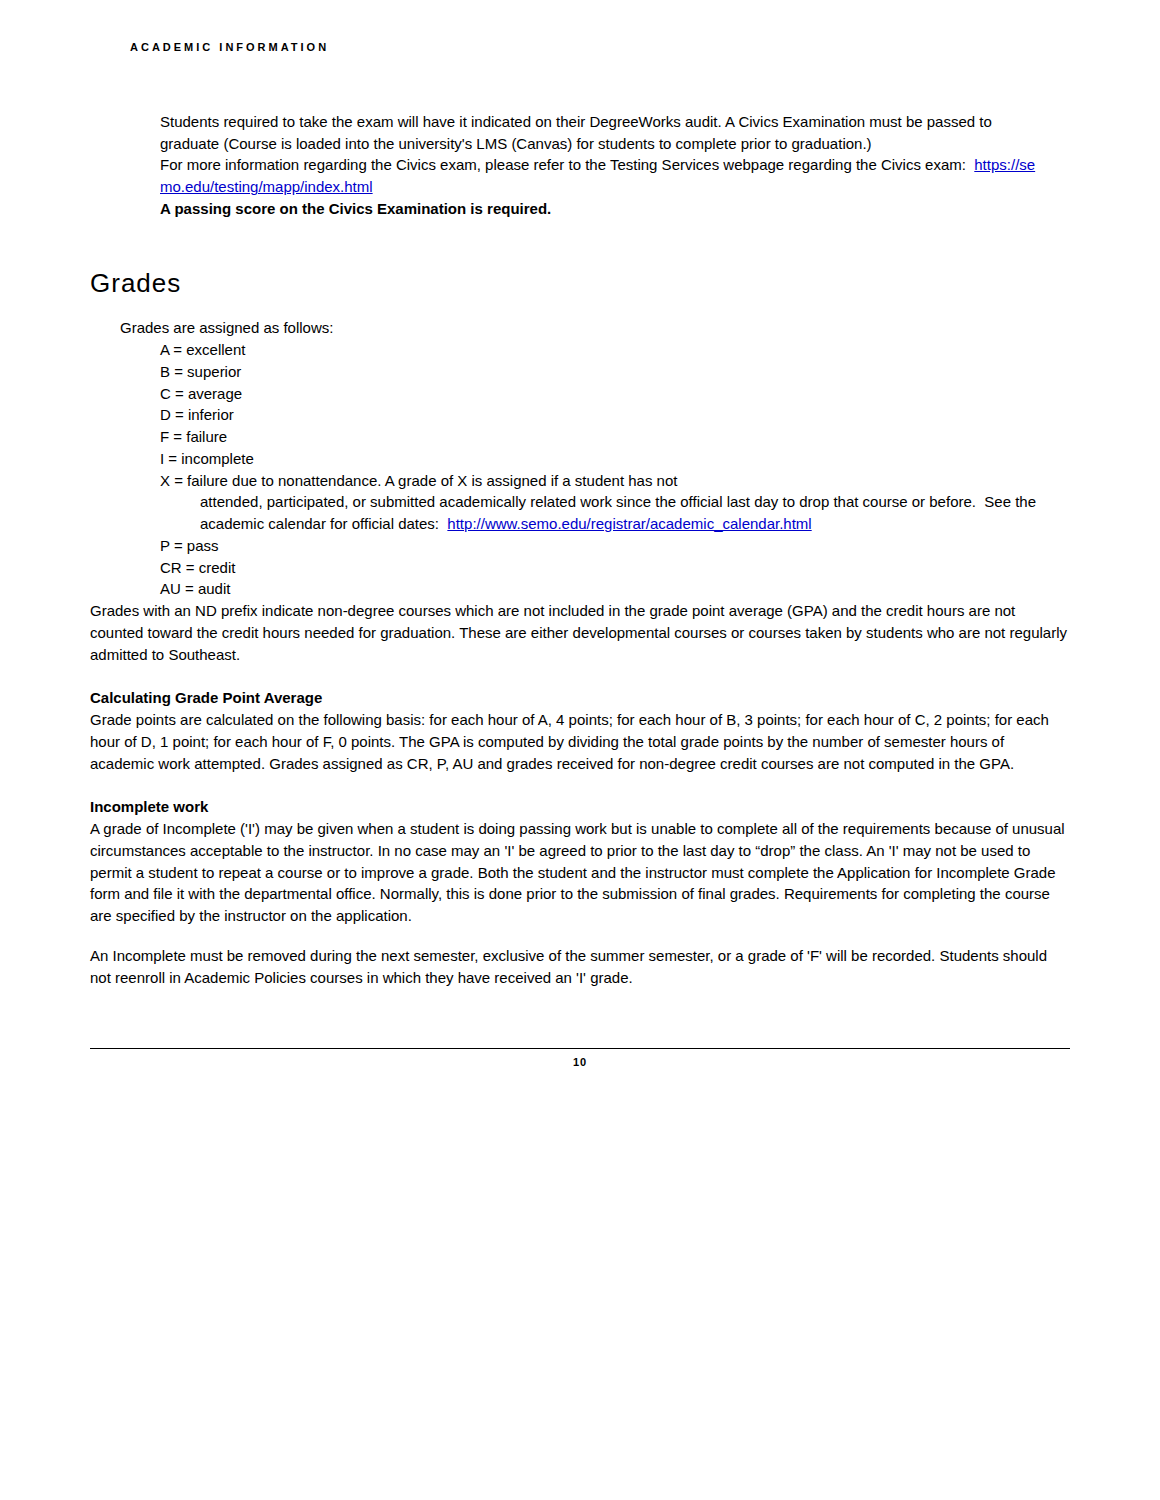ACADEMIC INFORMATION
Students required to take the exam will have it indicated on their DegreeWorks audit. A Civics Examination must be passed to graduate (Course is loaded into the university's LMS (Canvas) for students to complete prior to graduation.)
For more information regarding the Civics exam, please refer to the Testing Services webpage regarding the Civics exam: https://semo.edu/testing/mapp/index.html
A passing score on the Civics Examination is required.
Grades
Grades are assigned as follows:
A = excellent
B = superior
C = average
D = inferior
F = failure
I = incomplete
X = failure due to nonattendance. A grade of X is assigned if a student has not
attended, participated, or submitted academically related work since the official last day to drop that course or before. See the academic calendar for official dates: http://www.semo.edu/registrar/academic_calendar.html
P = pass
CR = credit
AU = audit
Grades with an ND prefix indicate non-degree courses which are not included in the grade point average (GPA) and the credit hours are not counted toward the credit hours needed for graduation. These are either developmental courses or courses taken by students who are not regularly admitted to Southeast.
Calculating Grade Point Average
Grade points are calculated on the following basis: for each hour of A, 4 points; for each hour of B, 3 points; for each hour of C, 2 points; for each hour of D, 1 point; for each hour of F, 0 points. The GPA is computed by dividing the total grade points by the number of semester hours of academic work attempted. Grades assigned as CR, P, AU and grades received for non-degree credit courses are not computed in the GPA.
Incomplete work
A grade of Incomplete ('I') may be given when a student is doing passing work but is unable to complete all of the requirements because of unusual circumstances acceptable to the instructor. In no case may an 'I' be agreed to prior to the last day to “drop” the class. An 'I' may not be used to permit a student to repeat a course or to improve a grade. Both the student and the instructor must complete the Application for Incomplete Grade form and file it with the departmental office. Normally, this is done prior to the submission of final grades. Requirements for completing the course are specified by the instructor on the application.
An Incomplete must be removed during the next semester, exclusive of the summer semester, or a grade of 'F' will be recorded. Students should not reenroll in Academic Policies courses in which they have received an 'I' grade.
10